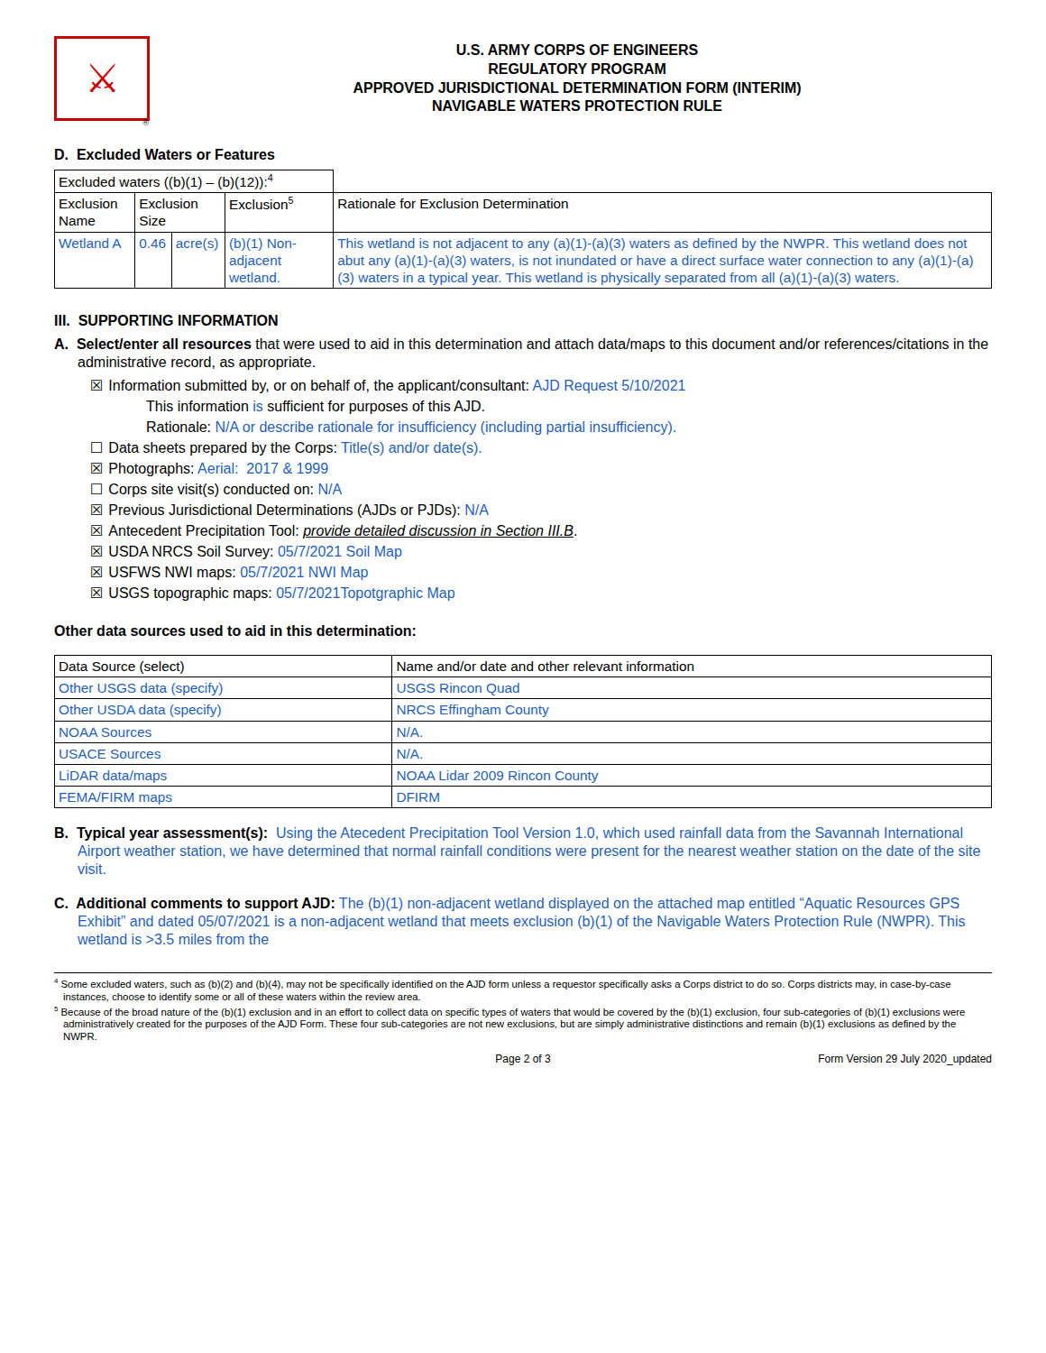⚔ ®
U.S. ARMY CORPS OF ENGINEERS
REGULATORY PROGRAM
APPROVED JURISDICTIONAL DETERMINATION FORM (INTERIM)
NAVIGABLE WATERS PROTECTION RULE
D. Excluded Waters or Features
| Excluded waters ((b)(1) – (b)(12)): 4 |
| Exclusion Name | Exclusion Size | Exclusion 5 | Rationale for Exclusion Determination |
| Wetland A | 0.46 | acre(s) | (b)(1) Non-adjacent wetland. | This wetland is not adjacent to any (a)(1)-(a)(3) waters as defined by the NWPR. This wetland does not abut any (a)(1)-(a)(3) waters, is not inundated or have a direct surface water connection to any (a)(1)-(a)(3) waters in a typical year. This wetland is physically separated from all (a)(1)-(a)(3) waters. |
III. SUPPORTING INFORMATION
A. Select/enter all resources that were used to aid in this determination and attach data/maps to this document and/or references/citations in the administrative record, as appropriate.
☒Information submitted by, or on behalf of, the applicant/consultant: AJD Request 5/10/2021
This information is sufficient for purposes of this AJD.
Rationale: N/A or describe rationale for insufficiency (including partial insufficiency).
☐Data sheets prepared by the Corps: Title(s) and/or date(s).
☒Photographs: Aerial: 2017 & 1999
☐Corps site visit(s) conducted on: N/A
☒Previous Jurisdictional Determinations (AJDs or PJDs): N/A
☒Antecedent Precipitation Tool: provide detailed discussion in Section III.B.
☒USDA NRCS Soil Survey: 05/7/2021 Soil Map
☒USFWS NWI maps: 05/7/2021 NWI Map
☒USGS topographic maps: 05/7/2021Topotgraphic Map
Other data sources used to aid in this determination:
| Data Source (select) | Name and/or date and other relevant information |
| --- | --- |
| Other USGS data (specify) | USGS Rincon Quad |
| Other USDA data (specify) | NRCS Effingham County |
| NOAA Sources | N/A. |
| USACE Sources | N/A. |
| LiDAR data/maps | NOAA Lidar 2009 Rincon County |
| FEMA/FIRM maps | DFIRM |
B. Typical year assessment(s): Using the Atecedent Precipitation Tool Version 1.0, which used rainfall data from the Savannah International Airport weather station, we have determined that normal rainfall conditions were present for the nearest weather station on the date of the site visit.
C. Additional comments to support AJD: The (b)(1) non-adjacent wetland displayed on the attached map entitled “Aquatic Resources GPS Exhibit” and dated 05/07/2021 is a non-adjacent wetland that meets exclusion (b)(1) of the Navigable Waters Protection Rule (NWPR). This wetland is >3.5 miles from the
4 Some excluded waters, such as (b)(2) and (b)(4), may not be specifically identified on the AJD form unless a requestor specifically asks a Corps district to do so. Corps districts may, in case-by-case instances, choose to identify some or all of these waters within the review area.
5 Because of the broad nature of the (b)(1) exclusion and in an effort to collect data on specific types of waters that would be covered by the (b)(1) exclusion, four sub-categories of (b)(1) exclusions were administratively created for the purposes of the AJD Form. These four sub-categories are not new exclusions, but are simply administrative distinctions and remain (b)(1) exclusions as defined by the NWPR.
Page 2 of 3 Form Version 29 July 2020_updated